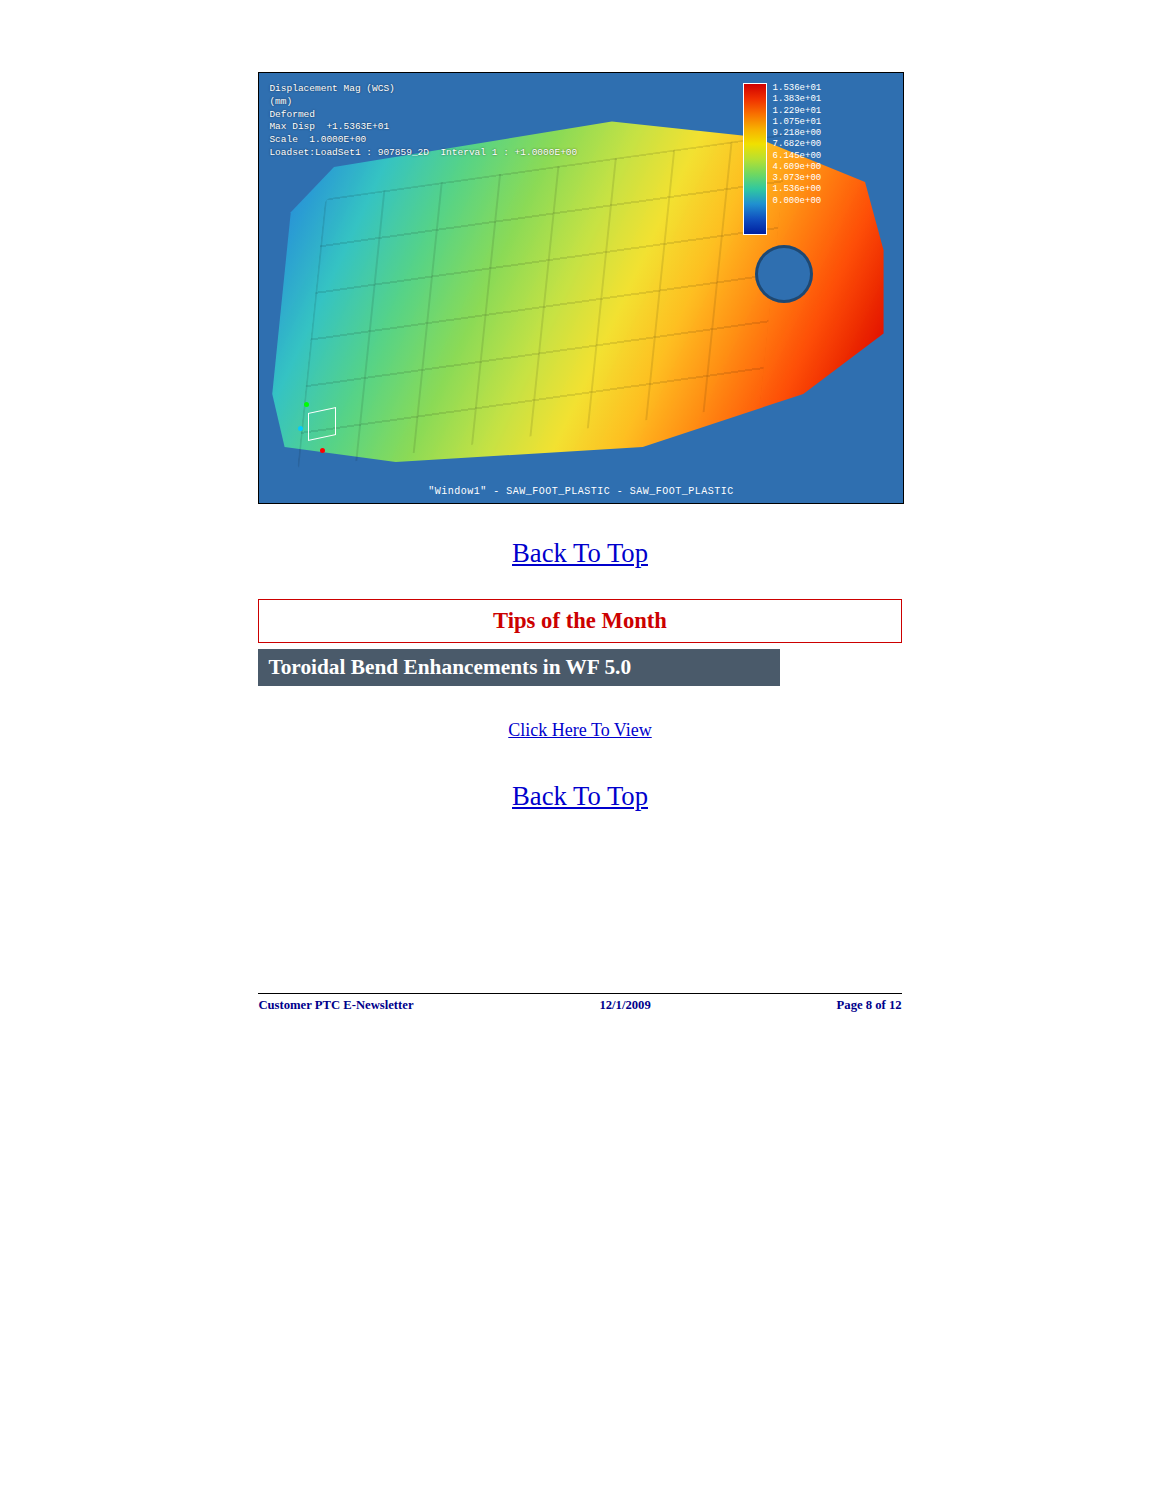Displacement Mag (WCS)
(mm)
Deformed
Max Disp +1.5363E+01
Scale 1.0000E+00
Loadset:LoadSet1 : 907859_2D Interval 1 : +1.0000E+00
1.536e+01
1.383e+01
1.229e+01
1.075e+01
9.218e+00
7.682e+00
6.145e+00
4.609e+00
3.073e+00
1.536e+00
0.000e+00
"Window1" - SAW_FOOT_PLASTIC - SAW_FOOT_PLASTIC
Back To Top
Tips of the Month
Toroidal Bend Enhancements in WF 5.0
Click Here To View
Back To Top
Customer PTC E-Newsletter
12/1/2009
Page 8 of 12